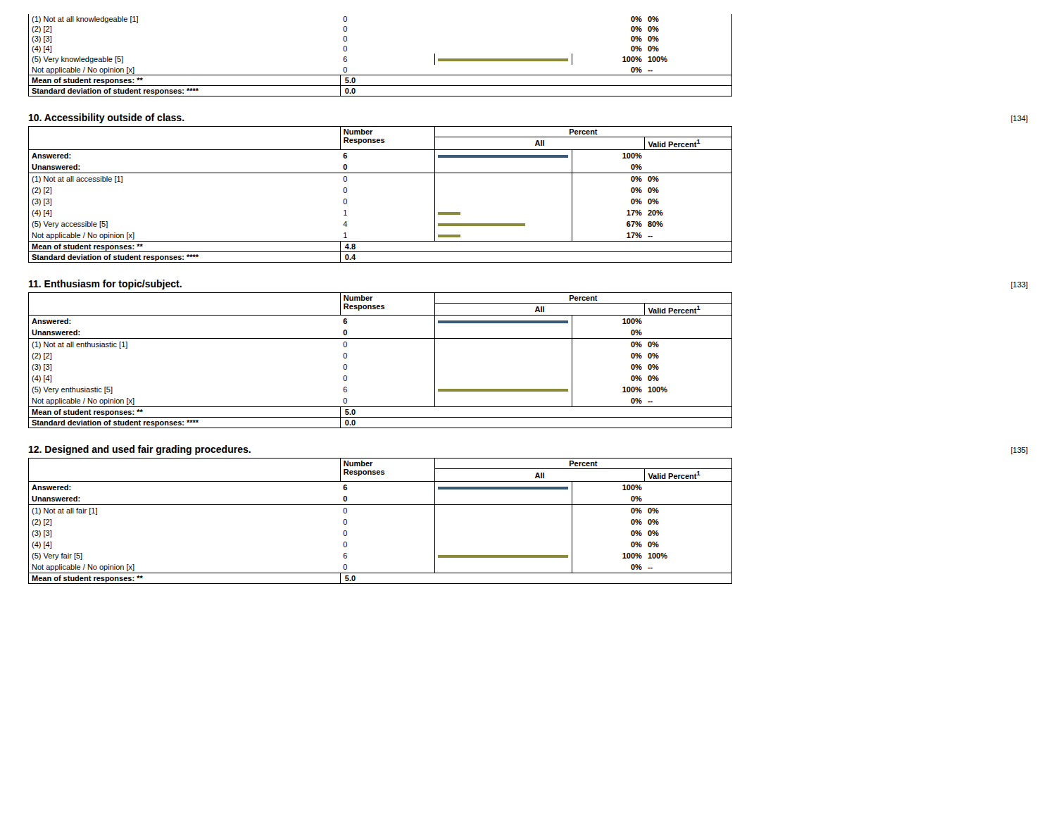| (1) Not at all knowledgeable [1] | 0 | | 0% | 0% |
| (2) [2] | 0 | | 0% | 0% |
| (3) [3] | 0 | | 0% | 0% |
| (4) [4] | 0 | | 0% | 0% |
| (5) Very knowledgeable [5] | 6 | | 100% | 100% |
| Not applicable / No opinion [x] | 0 | | 0% | -- |
| Mean of student responses: ** | 5.0 |
| Standard deviation of student responses: **** | 0.0 |
10. Accessibility outside of class. [134]
| | Number Responses | Percent |
| --- | --- | --- |
| All | Valid Percent 1 |
| Answered: | 6 | | 100% | |
| Unanswered: | 0 | | 0% | |
| (1) Not at all accessible [1] | 0 | | 0% | 0% |
| (2) [2] | 0 | | 0% | 0% |
| (3) [3] | 0 | | 0% | 0% |
| (4) [4] | 1 | | 17% | 20% |
| (5) Very accessible [5] | 4 | | 67% | 80% |
| Not applicable / No opinion [x] | 1 | | 17% | -- |
| Mean of student responses: ** | 4.8 |
| Standard deviation of student responses: **** | 0.4 |
11. Enthusiasm for topic/subject. [133]
| | Number Responses | Percent |
| --- | --- | --- |
| All | Valid Percent 1 |
| Answered: | 6 | | 100% | |
| Unanswered: | 0 | | 0% | |
| (1) Not at all enthusiastic [1] | 0 | | 0% | 0% |
| (2) [2] | 0 | | 0% | 0% |
| (3) [3] | 0 | | 0% | 0% |
| (4) [4] | 0 | | 0% | 0% |
| (5) Very enthusiastic [5] | 6 | | 100% | 100% |
| Not applicable / No opinion [x] | 0 | | 0% | -- |
| Mean of student responses: ** | 5.0 |
| Standard deviation of student responses: **** | 0.0 |
12. Designed and used fair grading procedures. [135]
| | Number Responses | Percent |
| --- | --- | --- |
| All | Valid Percent 1 |
| Answered: | 6 | | 100% | |
| Unanswered: | 0 | | 0% | |
| (1) Not at all fair [1] | 0 | | 0% | 0% |
| (2) [2] | 0 | | 0% | 0% |
| (3) [3] | 0 | | 0% | 0% |
| (4) [4] | 0 | | 0% | 0% |
| (5) Very fair [5] | 6 | | 100% | 100% |
| Not applicable / No opinion [x] | 0 | | 0% | -- |
| Mean of student responses: ** | 5.0 |